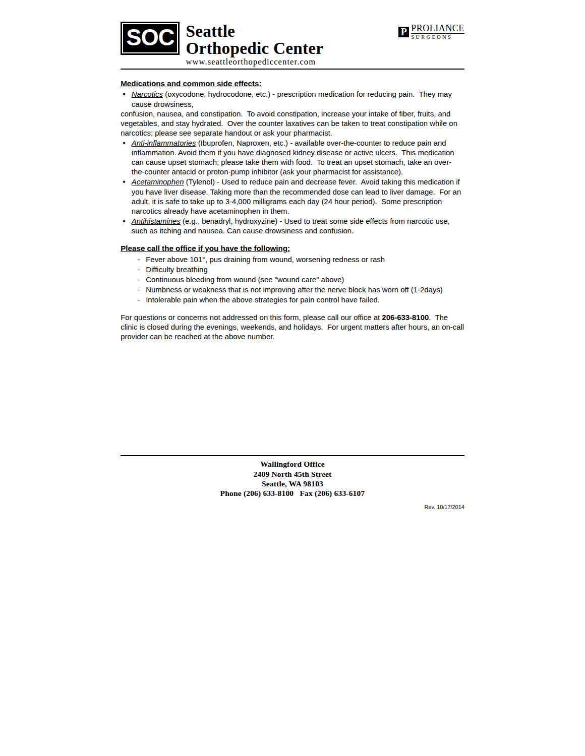SOC
Seattle Orthopedic Center www.seattleorthopediccenter.com
PPROLIANCE SURGEONS
Medications and common side effects:
Narcotics (oxycodone, hydrocodone, etc.) - prescription medication for reducing pain. They may cause drowsiness,
confusion, nausea, and constipation. To avoid constipation, increase your intake of fiber, fruits, and vegetables, and stay hydrated. Over the counter laxatives can be taken to treat constipation while on narcotics; please see separate handout or ask your pharmacist.
Anti-inflammatories (Ibuprofen, Naproxen, etc.) - available over-the-counter to reduce pain and inflammation. Avoid them if you have diagnosed kidney disease or active ulcers. This medication can cause upset stomach; please take them with food. To treat an upset stomach, take an over-the-counter antacid or proton-pump inhibitor (ask your pharmacist for assistance).
Acetaminophen (Tylenol) - Used to reduce pain and decrease fever. Avoid taking this medication if you have liver disease. Taking more than the recommended dose can lead to liver damage. For an adult, it is safe to take up to 3-4,000 milligrams each day (24 hour period). Some prescription narcotics already have acetaminophen in them.
Antihistamines (e.g., benadryl, hydroxyzine) - Used to treat some side effects from narcotic use, such as itching and nausea. Can cause drowsiness and confusion.
Please call the office if you have the following:
Fever above 101°, pus draining from wound, worsening redness or rash
Difficulty breathing
Continuous bleeding from wound (see "wound care" above)
Numbness or weakness that is not improving after the nerve block has worn off (1-2days)
Intolerable pain when the above strategies for pain control have failed.
For questions or concerns not addressed on this form, please call our office at 206-633-8100. The clinic is closed during the evenings, weekends, and holidays. For urgent matters after hours, an on-call provider can be reached at the above number.
Wallingford Office
2409 North 45th Street
Seattle, WA 98103
Phone (206) 633-8100 Fax (206) 633-6107
Rev. 10/17/2014